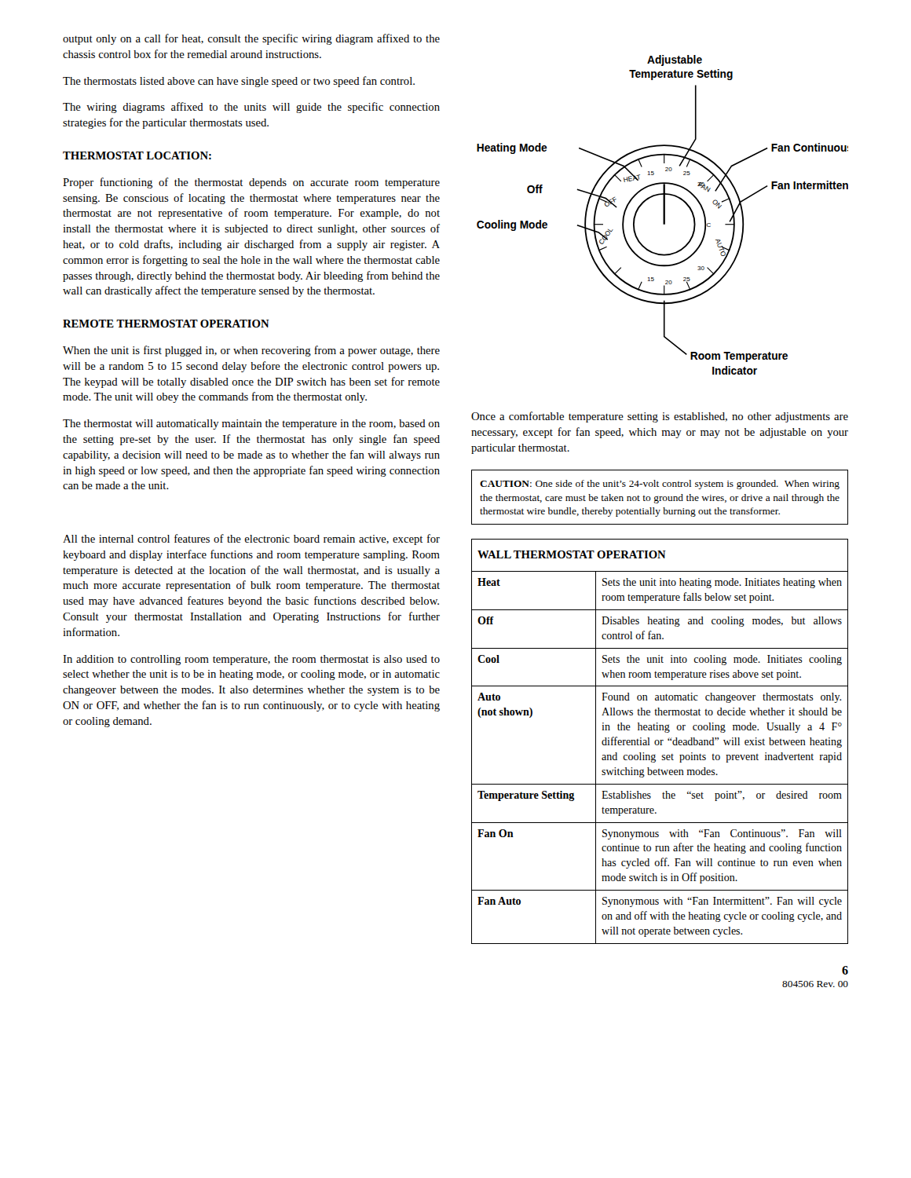output only on a call for heat, consult the specific wiring diagram affixed to the chassis control box for the remedial around instructions.
The thermostats listed above can have single speed or two speed fan control.
The wiring diagrams affixed to the units will guide the specific connection strategies for the particular thermostats used.
THERMOSTAT LOCATION:
Proper functioning of the thermostat depends on accurate room temperature sensing. Be conscious of locating the thermostat where temperatures near the thermostat are not representative of room temperature. For example, do not install the thermostat where it is subjected to direct sunlight, other sources of heat, or to cold drafts, including air discharged from a supply air register. A common error is forgetting to seal the hole in the wall where the thermostat cable passes through, directly behind the thermostat body. Air bleeding from behind the wall can drastically affect the temperature sensed by the thermostat.
REMOTE THERMOSTAT OPERATION
When the unit is first plugged in, or when recovering from a power outage, there will be a random 5 to 15 second delay before the electronic control powers up. The keypad will be totally disabled once the DIP switch has been set for remote mode. The unit will obey the commands from the thermostat only.
The thermostat will automatically maintain the temperature in the room, based on the setting pre-set by the user. If the thermostat has only single fan speed capability, a decision will need to be made as to whether the fan will always run in high speed or low speed, and then the appropriate fan speed wiring connection can be made a the unit.
All the internal control features of the electronic board remain active, except for keyboard and display interface functions and room temperature sampling. Room temperature is detected at the location of the wall thermostat, and is usually a much more accurate representation of bulk room temperature. The thermostat used may have advanced features beyond the basic functions described below. Consult your thermostat Installation and Operating Instructions for further information.
In addition to controlling room temperature, the room thermostat is also used to select whether the unit is to be in heating mode, or cooling mode, or in automatic changeover between the modes. It also determines whether the system is to be ON or OFF, and whether the fan is to run continuously, or to cycle with heating or cooling demand.
15 20 25 30 15 20 25 30 C COOL OFF HEAT FAN ON AUTO Adjustable Temperature Setting Fan Continuous Fan Intermittent Heating Mode Off Cooling Mode Room Temperature Indicator
Once a comfortable temperature setting is established, no other adjustments are necessary, except for fan speed, which may or may not be adjustable on your particular thermostat.
CAUTION: One side of the unit’s 24-volt control system is grounded. When wiring the thermostat, care must be taken not to ground the wires, or drive a nail through the thermostat wire bundle, thereby potentially burning out the transformer.
| WALL THERMOSTAT OPERATION |
| --- |
| Heat | Sets the unit into heating mode. Initiates heating when room temperature falls below set point. |
| Off | Disables heating and cooling modes, but allows control of fan. |
| Cool | Sets the unit into cooling mode. Initiates cooling when room temperature rises above set point. |
| Auto (not shown) | Found on automatic changeover thermostats only. Allows the thermostat to decide whether it should be in the heating or cooling mode. Usually a 4 F° differential or “deadband” will exist between heating and cooling set points to prevent inadvertent rapid switching between modes. |
| Temperature Setting | Establishes the “set point”, or desired room temperature. |
| Fan On | Synonymous with “Fan Continuous”. Fan will continue to run after the heating and cooling function has cycled off. Fan will continue to run even when mode switch is in Off position. |
| Fan Auto | Synonymous with “Fan Intermittent”. Fan will cycle on and off with the heating cycle or cooling cycle, and will not operate between cycles. |
6 804506 Rev. 00